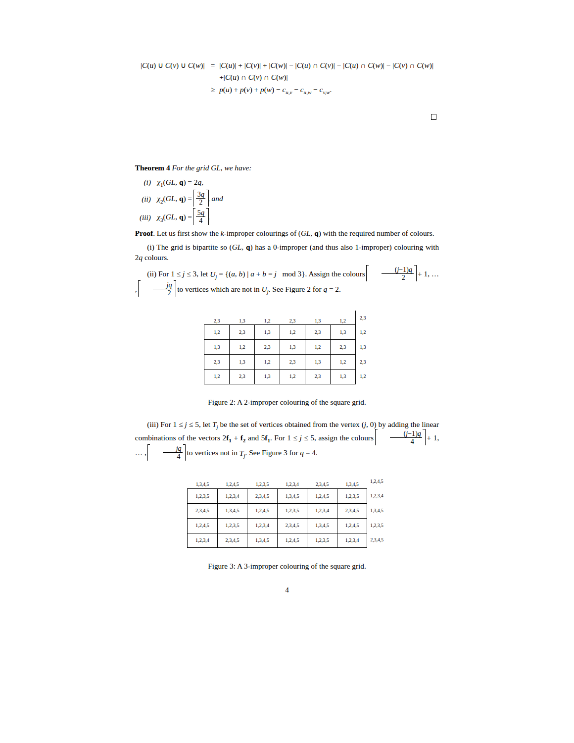| / C ( u ) ∪ C ( v ) ∪ C ( w )/ | = | / C ( u )/ + / C ( v )/ + / C ( w )/ − / C ( u ) ∩ C ( v )/ − / C ( u ) ∩ C ( w )/ − / C ( v ) ∩ C ( w )/ |
| | | +/ C ( u ) ∩ C ( v ) ∩ C ( w )/ |
| | ≥ | p ( u ) + p ( v ) + p ( w ) − c u,v − c u,w − c v,w . |
Theorem 4 For the grid GL, we have:
(i) χ1(GL, q) = 2q,
(ii) χ2(GL, q) = 3q 2, and
(iii) χ3(GL, q) = 5q 4.
Proof. Let us first show the k-improper colourings of (GL, q) with the required number of colours.
(i) The grid is bipartite so (GL, q) has a 0-improper (and thus also 1-improper) colouring with 2q colours.
(ii) For 1 ≤ j ≤ 3, let Uj = {(a, b) | a + b = j mod 3}. Assign the colours (j−1)q 2 + 1, … , jq 2 to vertices which are not in Uj. See Figure 2 for q = 2.
| 2,3 | 1,3 | 1,2 | 2,3 | 1,3 | 1,2 | 2,3 |
| 1,2 | 2,3 | 1,3 | 1,2 | 2,3 | 1,3 | 1,2 |
| 1,3 | 1,2 | 2,3 | 1,3 | 1,2 | 2,3 | 1,3 |
| 2,3 | 1,3 | 1,2 | 2,3 | 1,3 | 1,2 | 2,3 |
| 1,2 | 2,3 | 1,3 | 1,2 | 2,3 | 1,3 | 1,2 |
Figure 2: A 2-improper colouring of the square grid.
(iii) For 1 ≤ j ≤ 5, let Tj be the set of vertices obtained from the vertex (j, 0) by adding the linear combinations of the vectors 2f1 + f2 and 5f1. For 1 ≤ j ≤ 5, assign the colours (j−1)q 4 + 1, … , jq 4 to vertices not in Tj. See Figure 3 for q = 4.
| 1,3,4,5 | 1,2,4,5 | 1,2,3,5 | 1,2,3,4 | 2,3,4,5 | 1,3,4,5 | 1,2,4,5 |
| 1,2,3,5 | 1,2,3,4 | 2,3,4,5 | 1,3,4,5 | 1,2,4,5 | 1,2,3,5 | 1,2,3,4 |
| 2,3,4,5 | 1,3,4,5 | 1,2,4,5 | 1,2,3,5 | 1,2,3,4 | 2,3,4,5 | 1,3,4,5 |
| 1,2,4,5 | 1,2,3,5 | 1,2,3,4 | 2,3,4,5 | 1,3,4,5 | 1,2,4,5 | 1,2,3,5 |
| 1,2,3,4 | 2,3,4,5 | 1,3,4,5 | 1,2,4,5 | 1,2,3,5 | 1,2,3,4 | 2,3,4,5 |
Figure 3: A 3-improper colouring of the square grid.
4